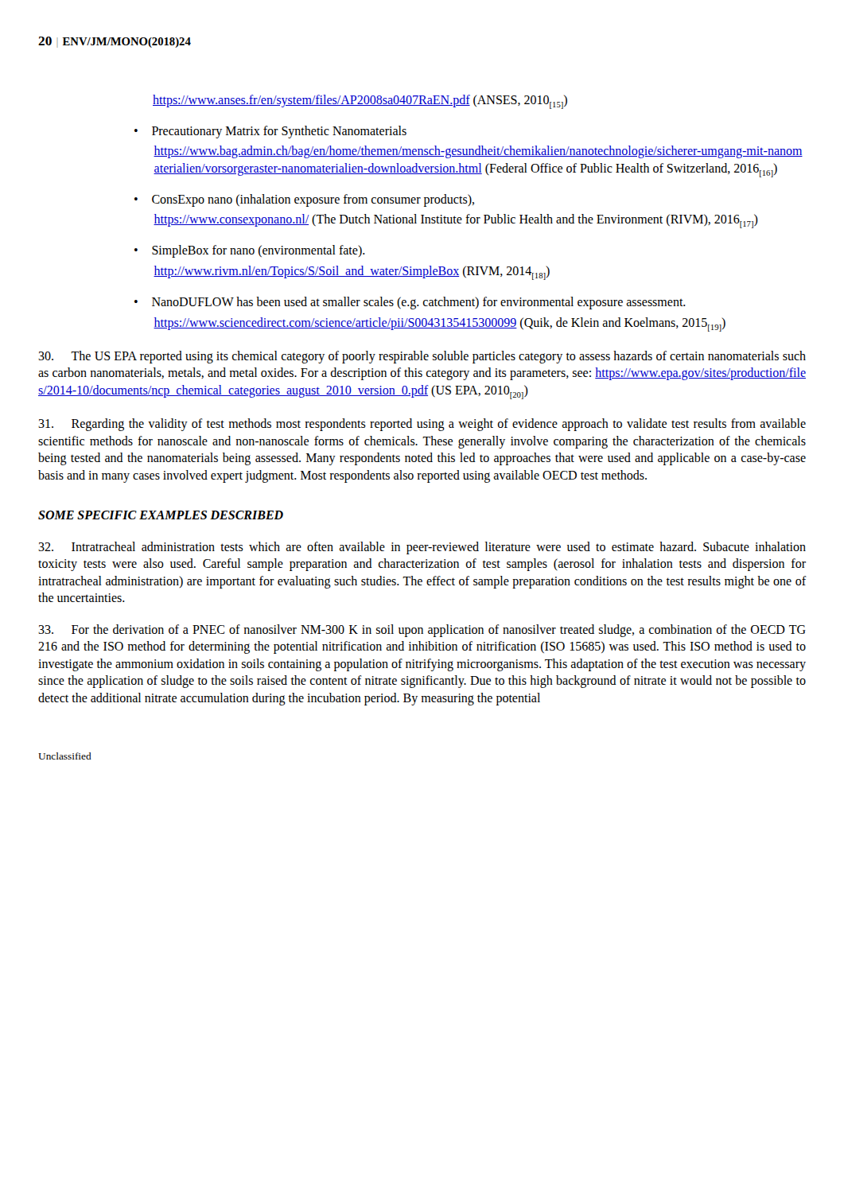20|ENV/JM/MONO(2018)24
https://www.anses.fr/en/system/files/AP2008sa0407RaEN.pdf (ANSES, 2010[15])
Precautionary Matrix for Synthetic Nanomaterials
https://www.bag.admin.ch/bag/en/home/themen/mensch-gesundheit/chemikalien/nanotechnologie/sicherer-umgang-mit-nanomaterialien/vorsorgeraster-nanomaterialien-downloadversion.html (Federal Office of Public Health of Switzerland, 2016[16])
ConsExpo nano (inhalation exposure from consumer products),
https://www.consexponano.nl/ (The Dutch National Institute for Public Health and the Environment (RIVM), 2016[17])
SimpleBox for nano (environmental fate).
http://www.rivm.nl/en/Topics/S/Soil_and_water/SimpleBox (RIVM, 2014[18])
NanoDUFLOW has been used at smaller scales (e.g. catchment) for environmental exposure assessment.
https://www.sciencedirect.com/science/article/pii/S0043135415300099 (Quik, de Klein and Koelmans, 2015[19])
30. The US EPA reported using its chemical category of poorly respirable soluble particles category to assess hazards of certain nanomaterials such as carbon nanomaterials, metals, and metal oxides. For a description of this category and its parameters, see: https://www.epa.gov/sites/production/files/2014-10/documents/ncp_chemical_categories_august_2010_version_0.pdf (US EPA, 2010[20])
31. Regarding the validity of test methods most respondents reported using a weight of evidence approach to validate test results from available scientific methods for nanoscale and non-nanoscale forms of chemicals. These generally involve comparing the characterization of the chemicals being tested and the nanomaterials being assessed. Many respondents noted this led to approaches that were used and applicable on a case-by-case basis and in many cases involved expert judgment. Most respondents also reported using available OECD test methods.
SOME SPECIFIC EXAMPLES DESCRIBED
32. Intratracheal administration tests which are often available in peer-reviewed literature were used to estimate hazard. Subacute inhalation toxicity tests were also used. Careful sample preparation and characterization of test samples (aerosol for inhalation tests and dispersion for intratracheal administration) are important for evaluating such studies. The effect of sample preparation conditions on the test results might be one of the uncertainties.
33. For the derivation of a PNEC of nanosilver NM-300 K in soil upon application of nanosilver treated sludge, a combination of the OECD TG 216 and the ISO method for determining the potential nitrification and inhibition of nitrification (ISO 15685) was used. This ISO method is used to investigate the ammonium oxidation in soils containing a population of nitrifying microorganisms. This adaptation of the test execution was necessary since the application of sludge to the soils raised the content of nitrate significantly. Due to this high background of nitrate it would not be possible to detect the additional nitrate accumulation during the incubation period. By measuring the potential
Unclassified